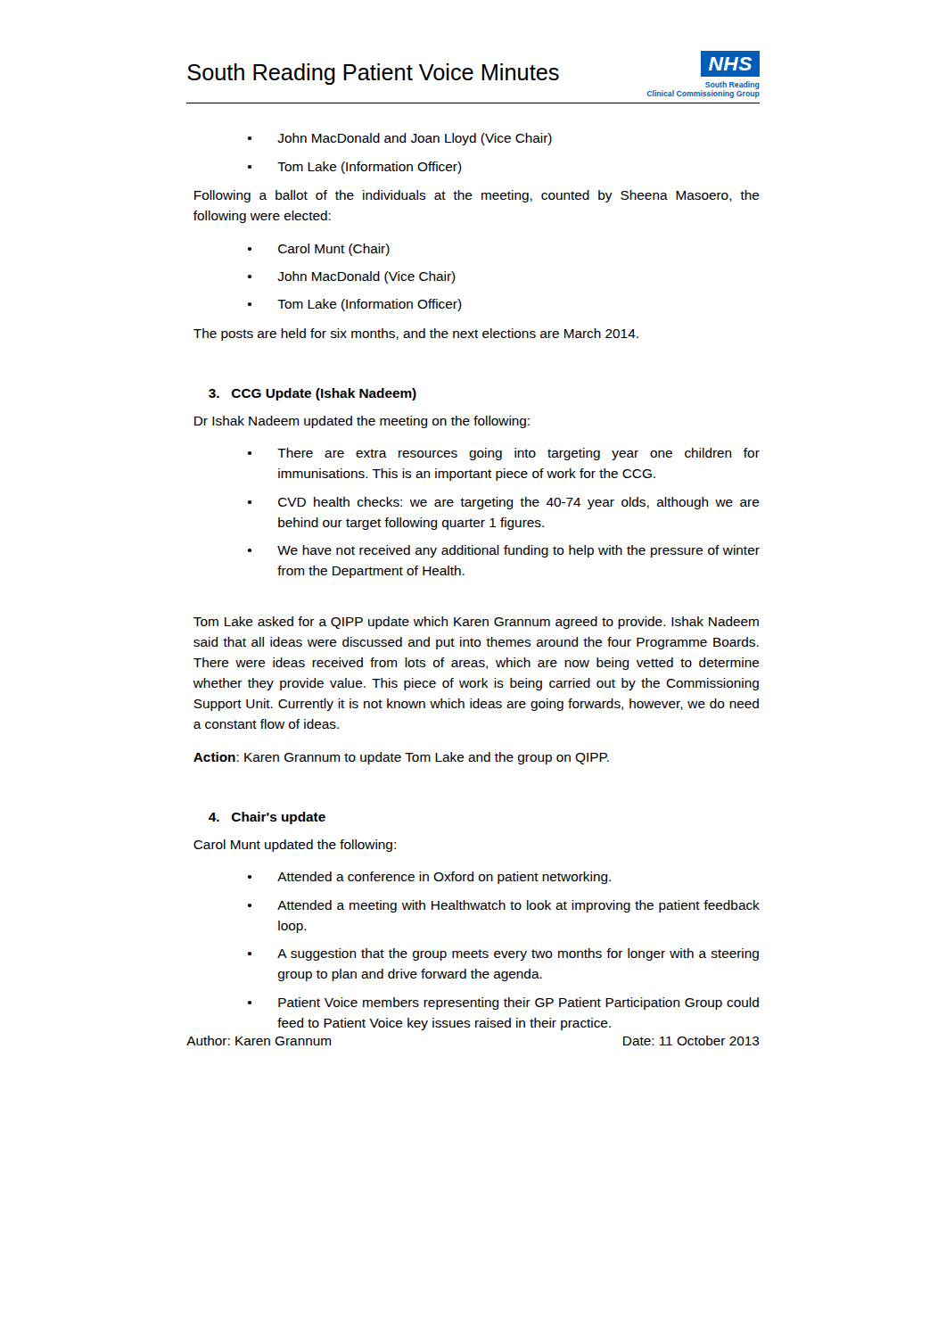South Reading Patient Voice Minutes
NHS
South Reading
Clinical Commissioning Group
John MacDonald and Joan Lloyd (Vice Chair)
Tom Lake (Information Officer)
Following a ballot of the individuals at the meeting, counted by Sheena Masoero, the following were elected:
Carol Munt (Chair)
John MacDonald (Vice Chair)
Tom Lake (Information Officer)
The posts are held for six months, and the next elections are March 2014.
3. CCG Update (Ishak Nadeem)
Dr Ishak Nadeem updated the meeting on the following:
There are extra resources going into targeting year one children for immunisations. This is an important piece of work for the CCG.
CVD health checks: we are targeting the 40-74 year olds, although we are behind our target following quarter 1 figures.
We have not received any additional funding to help with the pressure of winter from the Department of Health.
Tom Lake asked for a QIPP update which Karen Grannum agreed to provide. Ishak Nadeem said that all ideas were discussed and put into themes around the four Programme Boards. There were ideas received from lots of areas, which are now being vetted to determine whether they provide value. This piece of work is being carried out by the Commissioning Support Unit. Currently it is not known which ideas are going forwards, however, we do need a constant flow of ideas.
Action: Karen Grannum to update Tom Lake and the group on QIPP.
4. Chair's update
Carol Munt updated the following:
Attended a conference in Oxford on patient networking.
Attended a meeting with Healthwatch to look at improving the patient feedback loop.
A suggestion that the group meets every two months for longer with a steering group to plan and drive forward the agenda.
Patient Voice members representing their GP Patient Participation Group could feed to Patient Voice key issues raised in their practice.
Author: Karen Grannum Date: 11 October 2013